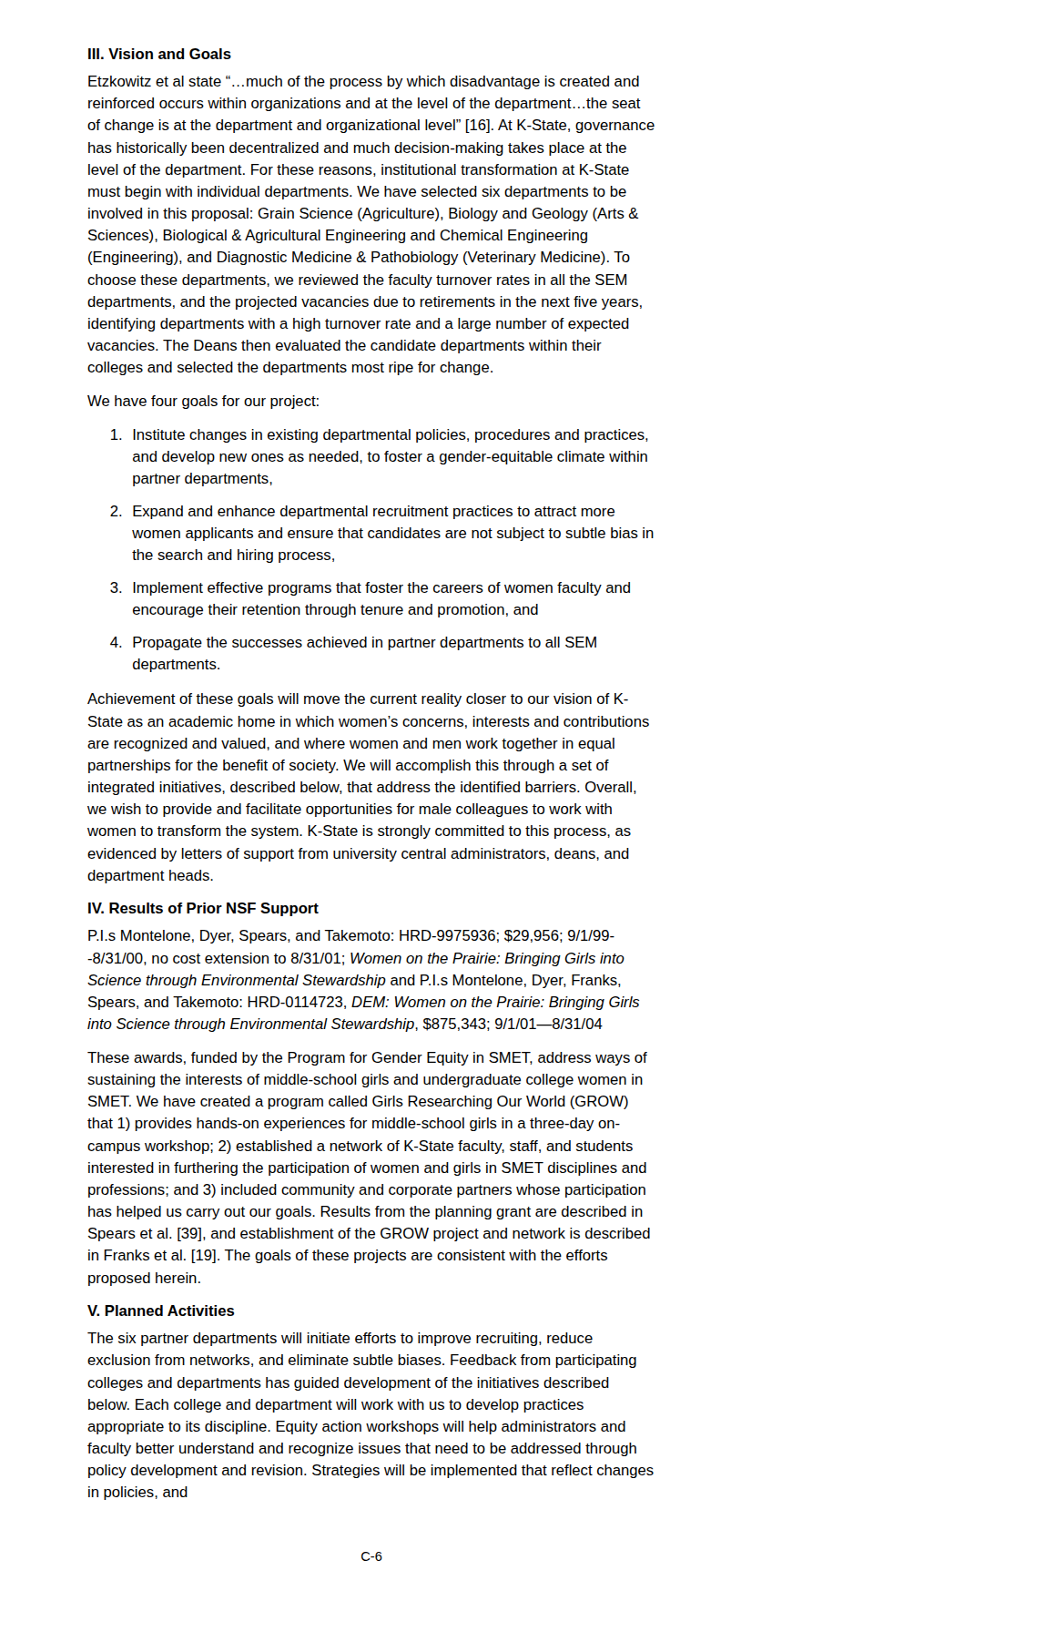III. Vision and Goals
Etzkowitz et al state “…much of the process by which disadvantage is created and reinforced occurs within organizations and at the level of the department…the seat of change is at the department and organizational level” [16]. At K-State, governance has historically been decentralized and much decision-making takes place at the level of the department. For these reasons, institutional transformation at K-State must begin with individual departments. We have selected six departments to be involved in this proposal: Grain Science (Agriculture), Biology and Geology (Arts & Sciences), Biological & Agricultural Engineering and Chemical Engineering (Engineering), and Diagnostic Medicine & Pathobiology (Veterinary Medicine). To choose these departments, we reviewed the faculty turnover rates in all the SEM departments, and the projected vacancies due to retirements in the next five years, identifying departments with a high turnover rate and a large number of expected vacancies. The Deans then evaluated the candidate departments within their colleges and selected the departments most ripe for change.
We have four goals for our project:
Institute changes in existing departmental policies, procedures and practices, and develop new ones as needed, to foster a gender-equitable climate within partner departments,
Expand and enhance departmental recruitment practices to attract more women applicants and ensure that candidates are not subject to subtle bias in the search and hiring process,
Implement effective programs that foster the careers of women faculty and encourage their retention through tenure and promotion, and
Propagate the successes achieved in partner departments to all SEM departments.
Achievement of these goals will move the current reality closer to our vision of K-State as an academic home in which women’s concerns, interests and contributions are recognized and valued, and where women and men work together in equal partnerships for the benefit of society. We will accomplish this through a set of integrated initiatives, described below, that address the identified barriers. Overall, we wish to provide and facilitate opportunities for male colleagues to work with women to transform the system. K-State is strongly committed to this process, as evidenced by letters of support from university central administrators, deans, and department heads.
IV. Results of Prior NSF Support
P.I.s Montelone, Dyer, Spears, and Takemoto: HRD-9975936; $29,956; 9/1/99--8/31/00, no cost extension to 8/31/01; Women on the Prairie: Bringing Girls into Science through Environmental Stewardship and P.I.s Montelone, Dyer, Franks, Spears, and Takemoto: HRD-0114723, DEM: Women on the Prairie: Bringing Girls into Science through Environmental Stewardship, $875,343; 9/1/01—8/31/04
These awards, funded by the Program for Gender Equity in SMET, address ways of sustaining the interests of middle-school girls and undergraduate college women in SMET. We have created a program called Girls Researching Our World (GROW) that 1) provides hands-on experiences for middle-school girls in a three-day on-campus workshop; 2) established a network of K-State faculty, staff, and students interested in furthering the participation of women and girls in SMET disciplines and professions; and 3) included community and corporate partners whose participation has helped us carry out our goals. Results from the planning grant are described in Spears et al. [39], and establishment of the GROW project and network is described in Franks et al. [19]. The goals of these projects are consistent with the efforts proposed herein.
V. Planned Activities
The six partner departments will initiate efforts to improve recruiting, reduce exclusion from networks, and eliminate subtle biases. Feedback from participating colleges and departments has guided development of the initiatives described below. Each college and department will work with us to develop practices appropriate to its discipline. Equity action workshops will help administrators and faculty better understand and recognize issues that need to be addressed through policy development and revision. Strategies will be implemented that reflect changes in policies, and
C-6